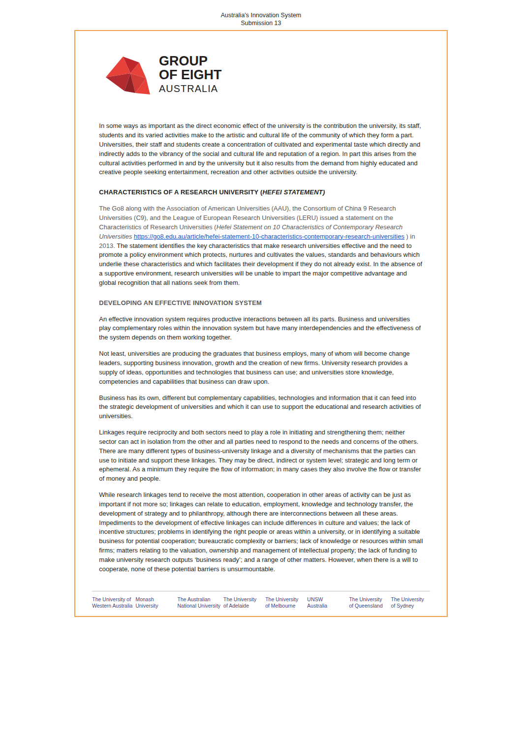Australia's Innovation System
Submission 13
GROUP OF EIGHT AUSTRALIA
In some ways as important as the direct economic effect of the university is the contribution the university, its staff, students and its varied activities make to the artistic and cultural life of the community of which they form a part. Universities, their staff and students create a concentration of cultivated and experimental taste which directly and indirectly adds to the vibrancy of the social and cultural life and reputation of a region. In part this arises from the cultural activities performed in and by the university but it also results from the demand from highly educated and creative people seeking entertainment, recreation and other activities outside the university.
CHARACTERISTICS OF A RESEARCH UNIVERSITY (HEFEI STATEMENT)
The Go8 along with the Association of American Universities (AAU), the Consortium of China 9 Research Universities (C9), and the League of European Research Universities (LERU) issued a statement on the Characteristics of Research Universities (Hefei Statement on 10 Characteristics of Contemporary Research Universities https://go8.edu.au/article/hefei-statement-10-characteristics-contemporary-research-universities ) in 2013. The statement identifies the key characteristics that make research universities effective and the need to promote a policy environment which protects, nurtures and cultivates the values, standards and behaviours which underlie these characteristics and which facilitates their development if they do not already exist. In the absence of a supportive environment, research universities will be unable to impart the major competitive advantage and global recognition that all nations seek from them.
DEVELOPING AN EFFECTIVE INNOVATION SYSTEM
An effective innovation system requires productive interactions between all its parts. Business and universities play complementary roles within the innovation system but have many interdependencies and the effectiveness of the system depends on them working together.
Not least, universities are producing the graduates that business employs, many of whom will become change leaders, supporting business innovation, growth and the creation of new firms. University research provides a supply of ideas, opportunities and technologies that business can use; and universities store knowledge, competencies and capabilities that business can draw upon.
Business has its own, different but complementary capabilities, technologies and information that it can feed into the strategic development of universities and which it can use to support the educational and research activities of universities.
Linkages require reciprocity and both sectors need to play a role in initiating and strengthening them; neither sector can act in isolation from the other and all parties need to respond to the needs and concerns of the others. There are many different types of business-university linkage and a diversity of mechanisms that the parties can use to initiate and support these linkages. They may be direct, indirect or system level; strategic and long term or ephemeral. As a minimum they require the flow of information; in many cases they also involve the flow or transfer of money and people.
While research linkages tend to receive the most attention, cooperation in other areas of activity can be just as important if not more so; linkages can relate to education, employment, knowledge and technology transfer, the development of strategy and to philanthropy, although there are interconnections between all these areas. Impediments to the development of effective linkages can include differences in culture and values; the lack of incentive structures; problems in identifying the right people or areas within a university, or in identifying a suitable business for potential cooperation; bureaucratic complexity or barriers; lack of knowledge or resources within small firms; matters relating to the valuation, ownership and management of intellectual property; the lack of funding to make university research outputs ‘business ready’; and a range of other matters. However, when there is a will to cooperate, none of these potential barriers is unsurmountable.
The University of
Western Australia
Monash
University
The Australian
National University
The University
of Adelaide
The University
of Melbourne
UNSW
Australia
The University
of Queensland
The University
of Sydney